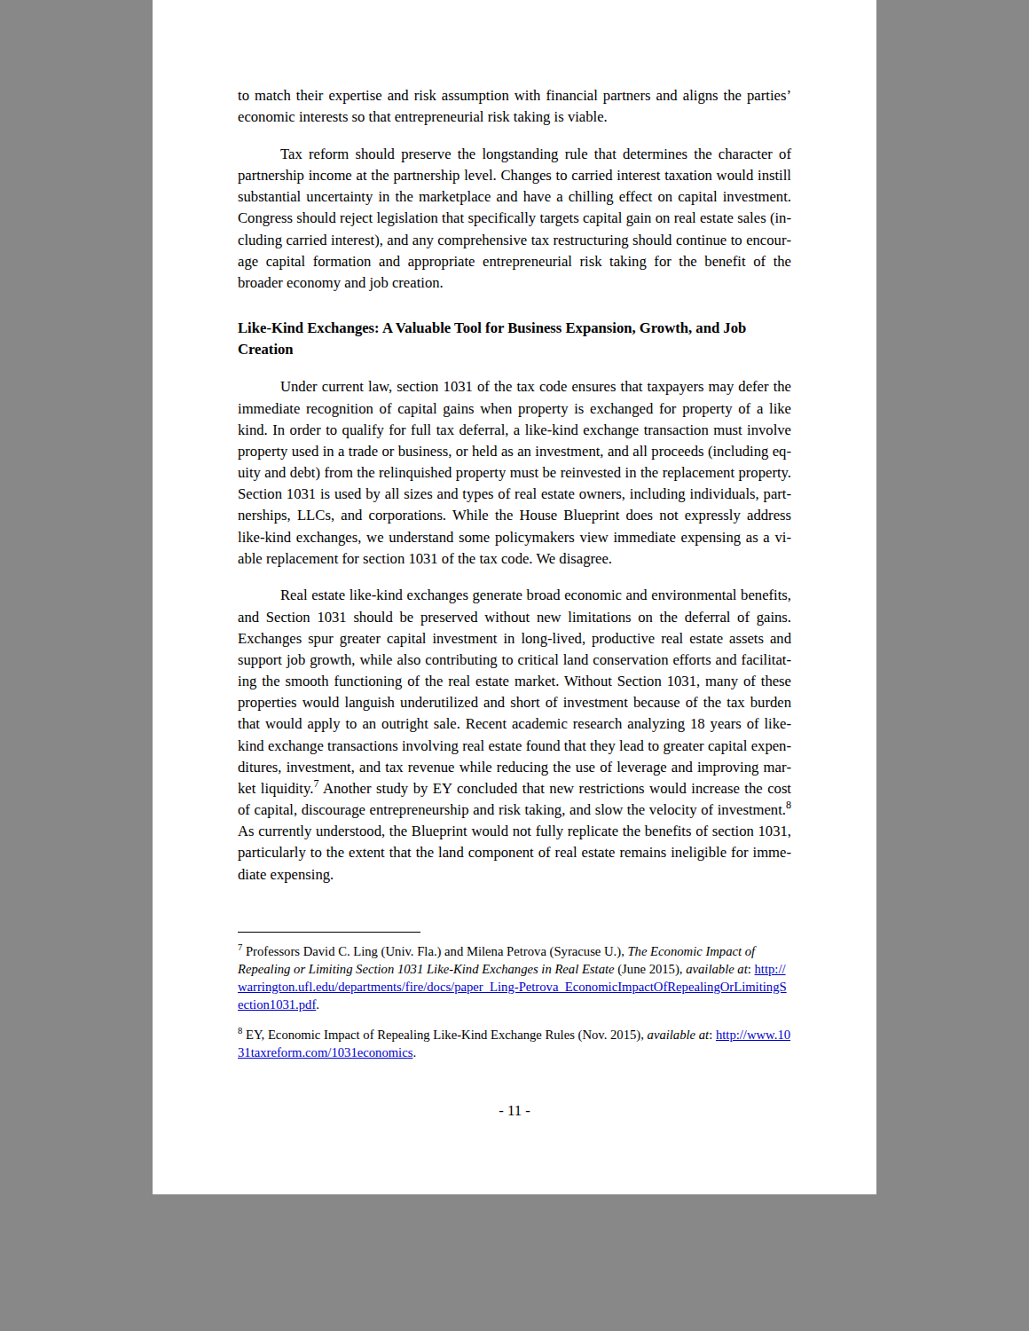to match their expertise and risk assumption with financial partners and aligns the parties’ economic interests so that entrepreneurial risk taking is viable.
Tax reform should preserve the longstanding rule that determines the character of partnership income at the partnership level. Changes to carried interest taxation would instill substantial uncertainty in the marketplace and have a chilling effect on capital investment. Congress should reject legislation that specifically targets capital gain on real estate sales (including carried interest), and any comprehensive tax restructuring should continue to encourage capital formation and appropriate entrepreneurial risk taking for the benefit of the broader economy and job creation.
Like-Kind Exchanges: A Valuable Tool for Business Expansion, Growth, and Job Creation
Under current law, section 1031 of the tax code ensures that taxpayers may defer the immediate recognition of capital gains when property is exchanged for property of a like kind. In order to qualify for full tax deferral, a like-kind exchange transaction must involve property used in a trade or business, or held as an investment, and all proceeds (including equity and debt) from the relinquished property must be reinvested in the replacement property. Section 1031 is used by all sizes and types of real estate owners, including individuals, partnerships, LLCs, and corporations. While the House Blueprint does not expressly address like-kind exchanges, we understand some policymakers view immediate expensing as a viable replacement for section 1031 of the tax code. We disagree.
Real estate like-kind exchanges generate broad economic and environmental benefits, and Section 1031 should be preserved without new limitations on the deferral of gains. Exchanges spur greater capital investment in long-lived, productive real estate assets and support job growth, while also contributing to critical land conservation efforts and facilitating the smooth functioning of the real estate market. Without Section 1031, many of these properties would languish underutilized and short of investment because of the tax burden that would apply to an outright sale. Recent academic research analyzing 18 years of like-kind exchange transactions involving real estate found that they lead to greater capital expenditures, investment, and tax revenue while reducing the use of leverage and improving market liquidity.7 Another study by EY concluded that new restrictions would increase the cost of capital, discourage entrepreneurship and risk taking, and slow the velocity of investment.8 As currently understood, the Blueprint would not fully replicate the benefits of section 1031, particularly to the extent that the land component of real estate remains ineligible for immediate expensing.
7 Professors David C. Ling (Univ. Fla.) and Milena Petrova (Syracuse U.), The Economic Impact of Repealing or Limiting Section 1031 Like-Kind Exchanges in Real Estate (June 2015), available at: http://warrington.ufl.edu/departments/fire/docs/paper_Ling-Petrova_EconomicImpactOfRepealingOrLimitingSection1031.pdf.
8 EY, Economic Impact of Repealing Like-Kind Exchange Rules (Nov. 2015), available at: http://www.1031taxreform.com/1031economics.
- 11 -